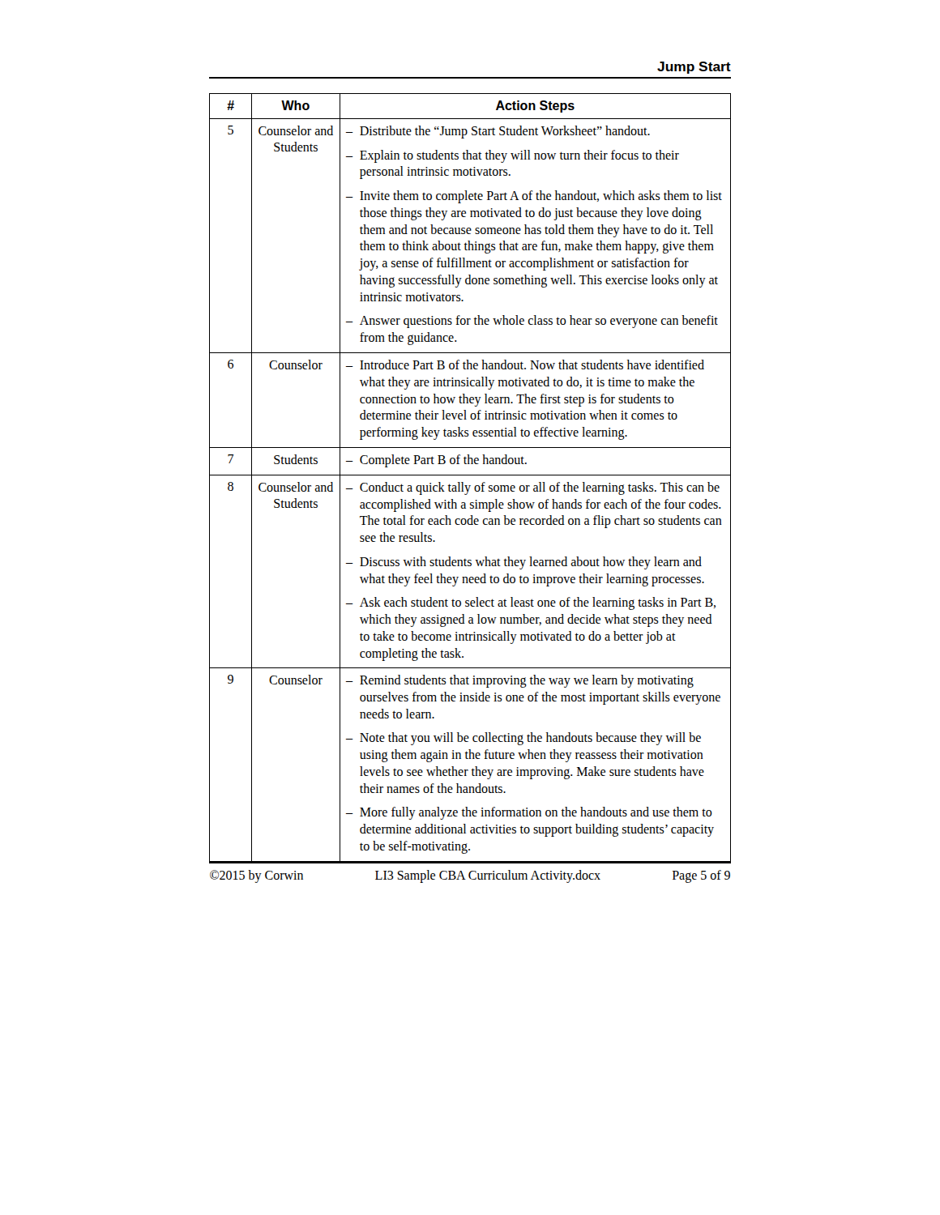Jump Start
| # | Who | Action Steps |
| --- | --- | --- |
| 5 | Counselor and Students | Distribute the “Jump Start Student Worksheet” handout. Explain to students that they will now turn their focus to their personal intrinsic motivators. Invite them to complete Part A of the handout, which asks them to list those things they are motivated to do just because they love doing them and not because someone has told them they have to do it. Tell them to think about things that are fun, make them happy, give them joy, a sense of fulfillment or accomplishment or satisfaction for having successfully done something well. This exercise looks only at intrinsic motivators. Answer questions for the whole class to hear so everyone can benefit from the guidance. |
| 6 | Counselor | Introduce Part B of the handout. Now that students have identified what they are intrinsically motivated to do, it is time to make the connection to how they learn. The first step is for students to determine their level of intrinsic motivation when it comes to performing key tasks essential to effective learning. |
| 7 | Students | Complete Part B of the handout. |
| 8 | Counselor and Students | Conduct a quick tally of some or all of the learning tasks. This can be accomplished with a simple show of hands for each of the four codes. The total for each code can be recorded on a flip chart so students can see the results. Discuss with students what they learned about how they learn and what they feel they need to do to improve their learning processes. Ask each student to select at least one of the learning tasks in Part B, which they assigned a low number, and decide what steps they need to take to become intrinsically motivated to do a better job at completing the task. |
| 9 | Counselor | Remind students that improving the way we learn by motivating ourselves from the inside is one of the most important skills everyone needs to learn. Note that you will be collecting the handouts because they will be using them again in the future when they reassess their motivation levels to see whether they are improving. Make sure students have their names of the handouts. More fully analyze the information on the handouts and use them to determine additional activities to support building students’ capacity to be self-motivating. |
©2015 by Corwin
LI3 Sample CBA Curriculum Activity.docx
Page 5 of 9